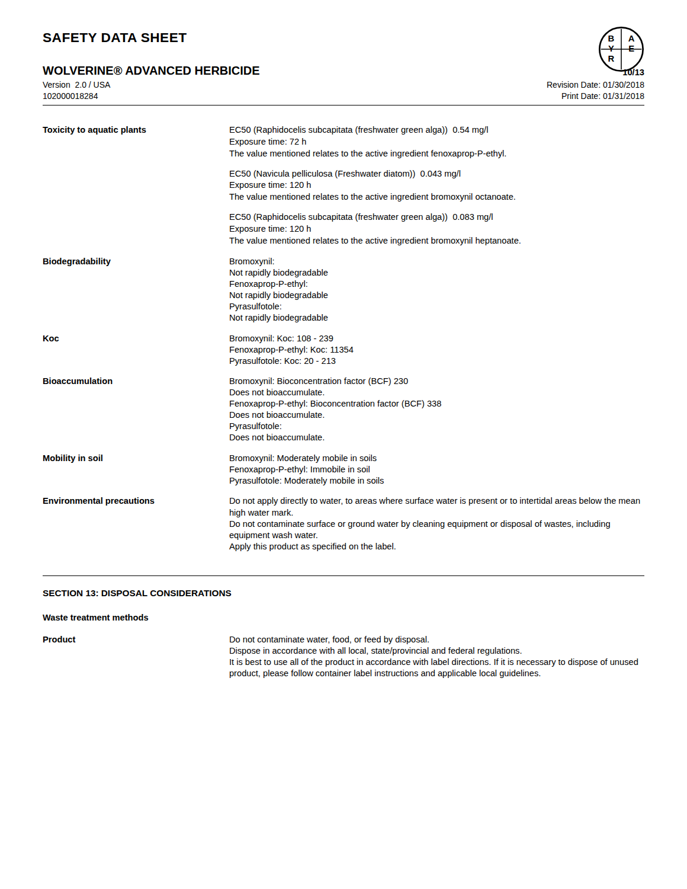B A Y E R
SAFETY DATA SHEET
WOLVERINE® ADVANCED HERBICIDE 10/13
Version 2.0 / USA
102000018284
Revision Date: 01/30/2018
Print Date: 01/31/2018
| Toxicity to aquatic plants | EC50 (Raphidocelis subcapitata (freshwater green alga)) 0.54 mg/l Exposure time: 72 h The value mentioned relates to the active ingredient fenoxaprop-P-ethyl. EC50 (Navicula pelliculosa (Freshwater diatom)) 0.043 mg/l Exposure time: 120 h The value mentioned relates to the active ingredient bromoxynil octanoate. EC50 (Raphidocelis subcapitata (freshwater green alga)) 0.083 mg/l Exposure time: 120 h The value mentioned relates to the active ingredient bromoxynil heptanoate. |
| Biodegradability | Bromoxynil: Not rapidly biodegradable Fenoxaprop-P-ethyl: Not rapidly biodegradable Pyrasulfotole: Not rapidly biodegradable |
| Koc | Bromoxynil: Koc: 108 - 239 Fenoxaprop-P-ethyl: Koc: 11354 Pyrasulfotole: Koc: 20 - 213 |
| Bioaccumulation | Bromoxynil: Bioconcentration factor (BCF) 230 Does not bioaccumulate. Fenoxaprop-P-ethyl: Bioconcentration factor (BCF) 338 Does not bioaccumulate. Pyrasulfotole: Does not bioaccumulate. |
| Mobility in soil | Bromoxynil: Moderately mobile in soils Fenoxaprop-P-ethyl: Immobile in soil Pyrasulfotole: Moderately mobile in soils |
| Environmental precautions | Do not apply directly to water, to areas where surface water is present or to intertidal areas below the mean high water mark. Do not contaminate surface or ground water by cleaning equipment or disposal of wastes, including equipment wash water. Apply this product as specified on the label. |
SECTION 13: DISPOSAL CONSIDERATIONS
Waste treatment methods
| Product | Do not contaminate water, food, or feed by disposal. Dispose in accordance with all local, state/provincial and federal regulations. It is best to use all of the product in accordance with label directions. If it is necessary to dispose of unused product, please follow container label instructions and applicable local guidelines. |